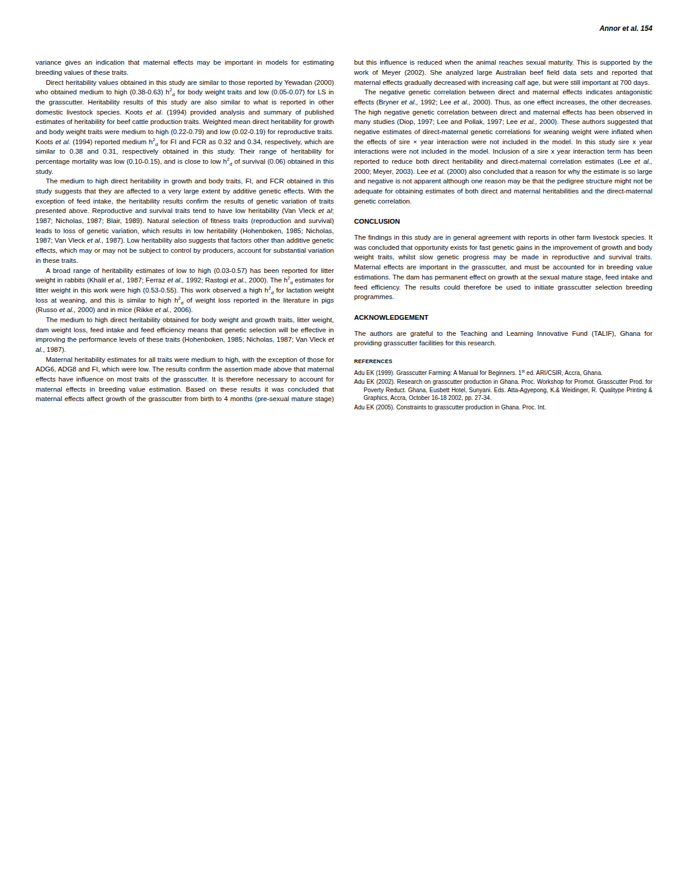Annor et al. 154
variance gives an indication that maternal effects may be important in models for estimating breeding values of these traits.
Direct heritability values obtained in this study are similar to those reported by Yewadan (2000) who obtained medium to high (0.38-0.63) h2d for body weight traits and low (0.05-0.07) for LS in the grasscutter. Heritability results of this study are also similar to what is reported in other domestic livestock species. Koots et al. (1994) provided analysis and summary of published estimates of heritability for beef cattle production traits. Weighted mean direct heritability for growth and body weight traits were medium to high (0.22-0.79) and low (0.02-0.19) for reproductive traits. Koots et al. (1994) reported medium h2d for FI and FCR as 0.32 and 0.34, respectively, which are similar to 0.38 and 0.31, respectively obtained in this study. Their range of heritability for percentage mortality was low (0.10-0.15), and is close to low h2d of survival (0.06) obtained in this study.
The medium to high direct heritability in growth and body traits, FI, and FCR obtained in this study suggests that they are affected to a very large extent by additive genetic effects. With the exception of feed intake, the heritability results confirm the results of genetic variation of traits presented above. Reproductive and survival traits tend to have low heritability (Van Vleck et al; 1987; Nicholas, 1987; Blair, 1989). Natural selection of fitness traits (reproduction and survival) leads to loss of genetic variation, which results in low heritability (Hohenboken, 1985; Nicholas, 1987; Van Vleck et al., 1987). Low heritability also suggests that factors other than additive genetic effects, which may or may not be subject to control by producers, account for substantial variation in these traits.
A broad range of heritability estimates of low to high (0.03-0.57) has been reported for litter weight in rabbits (Khalil et al., 1987; Ferraz et al., 1992; Rastogi et al., 2000). The h2d estimates for litter weight in this work were high (0.53-0.55). This work observed a high h2d for lactation weight loss at weaning, and this is similar to high h2d of weight loss reported in the literature in pigs (Russo et al., 2000) and in mice (Rikke et al., 2006).
The medium to high direct heritability obtained for body weight and growth traits, litter weight, dam weight loss, feed intake and feed efficiency means that genetic selection will be effective in improving the performance levels of these traits (Hohenboken, 1985; Nicholas, 1987; Van Vleck et al., 1987).
Maternal heritability estimates for all traits were medium to high, with the exception of those for ADG6, ADG8 and FI, which were low. The results confirm the assertion made above that maternal effects have influence on most traits of the grasscutter. It is therefore necessary to account for maternal effects in breeding value estimation. Based on these results it was concluded that maternal effects affect growth of the grasscutter from birth to 4 months (pre-sexual mature stage) but this influence is reduced when the animal reaches sexual maturity. This is supported by the work of Meyer (2002). She analyzed large Australian beef field data sets and reported that maternal effects gradually decreased with increasing calf age, but were still important at 700 days.
The negative genetic correlation between direct and maternal effects indicates antagonistic effects (Bryner et al., 1992; Lee et al., 2000). Thus, as one effect increases, the other decreases. The high negative genetic correlation between direct and maternal effects has been observed in many studies (Diop, 1997; Lee and Pollak, 1997; Lee et al., 2000). These authors suggested that negative estimates of direct-maternal genetic correlations for weaning weight were inflated when the effects of sire × year interaction were not included in the model. In this study sire x year interactions were not included in the model. Inclusion of a sire x year interaction term has been reported to reduce both direct heritability and direct-maternal correlation estimates (Lee et al., 2000; Meyer, 2003). Lee et al. (2000) also concluded that a reason for why the estimate is so large and negative is not apparent although one reason may be that the pedigree structure might not be adequate for obtaining estimates of both direct and maternal heritabilities and the direct-maternal genetic correlation.
CONCLUSION
The findings in this study are in general agreement with reports in other farm livestock species. It was concluded that opportunity exists for fast genetic gains in the improvement of growth and body weight traits, whilst slow genetic progress may be made in reproductive and survival traits. Maternal effects are important in the grasscutter, and must be accounted for in breeding value estimations. The dam has permanent effect on growth at the sexual mature stage, feed intake and feed efficiency. The results could therefore be used to initiate grasscutter selection breeding programmes.
ACKNOWLEDGEMENT
The authors are grateful to the Teaching and Learning Innovative Fund (TALIF), Ghana for providing grasscutter facilities for this research.
REFERENCES
Adu EK (1999). Grasscutter Farming: A Manual for Beginners. 1st ed. ARI/CSIR, Accra, Ghana.
Adu EK (2002). Research on grasscutter production in Ghana. Proc. Workshop for Promot. Grasscutter Prod. for Poverty Reduct. Ghana, Eusbett Hotel, Sunyani. Eds. Atta-Agyepong, K.& Weidinger, R. Qualitype Printing & Graphics, Accra, October 16-18 2002, pp. 27-34.
Adu EK (2005). Constraints to grasscutter production in Ghana. Proc. Int.